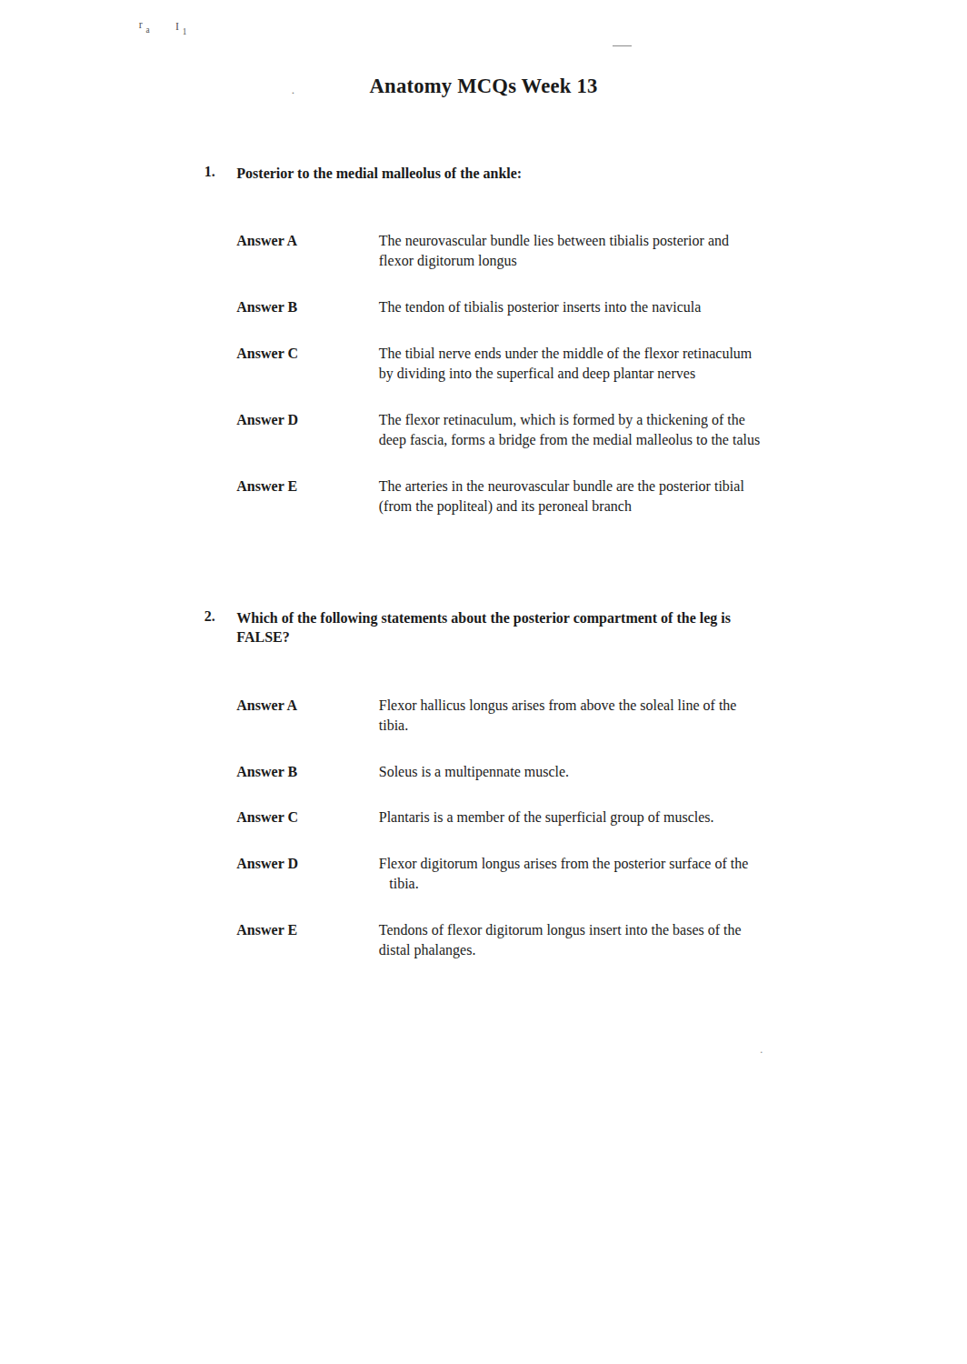r a I 1
Anatomy MCQs Week 13
.
Posterior to the medial malleolus of the ankle:
| Answer A | The neurovascular bundle lies between tibialis posterior and flexor digitorum longus |
| Answer B | The tendon of tibialis posterior inserts into the navicula |
| Answer C | The tibial nerve ends under the middle of the flexor retinaculum by dividing into the superfical and deep plantar nerves |
| Answer D | The flexor retinaculum, which is formed by a thickening of the deep fascia, forms a bridge from the medial malleolus to the talus |
| Answer E | The arteries in the neurovascular bundle are the posterior tibial (from the popliteal) and its peroneal branch |
Which of the following statements about the posterior compartment of the leg is FALSE?
| Answer A | Flexor hallicus longus arises from above the soleal line of the tibia. |
| Answer B | Soleus is a multipennate muscle. |
| Answer C | Plantaris is a member of the superficial group of muscles. |
| Answer D | Flexor digitorum longus arises from the posterior surface of the tibia. |
| Answer E | Tendons of flexor digitorum longus insert into the bases of the distal phalanges. |
.